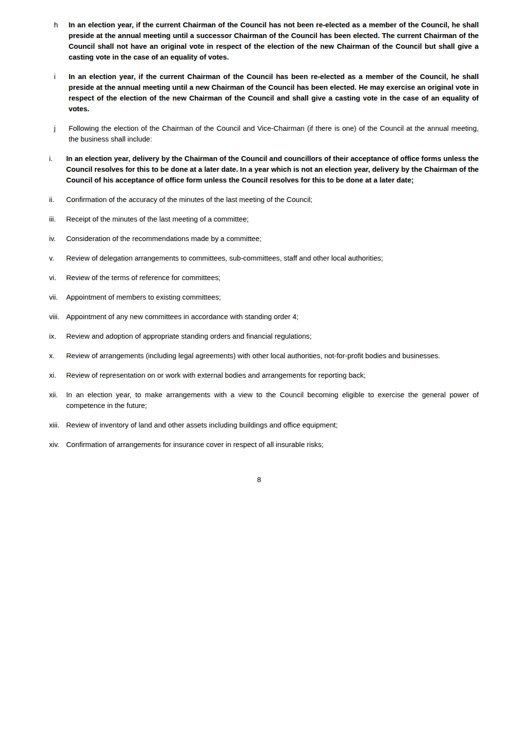h
In an election year, if the current Chairman of the Council has not been re-elected as a member of the Council, he shall preside at the annual meeting until a successor Chairman of the Council has been elected. The current Chairman of the Council shall not have an original vote in respect of the election of the new Chairman of the Council but shall give a casting vote in the case of an equality of votes.
i
In an election year, if the current Chairman of the Council has been re-elected as a member of the Council, he shall preside at the annual meeting until a new Chairman of the Council has been elected. He may exercise an original vote in respect of the election of the new Chairman of the Council and shall give a casting vote in the case of an equality of votes.
j
Following the election of the Chairman of the Council and Vice-Chairman (if there is one) of the Council at the annual meeting, the business shall include:
i.
In an election year, delivery by the Chairman of the Council and councillors of their acceptance of office forms unless the Council resolves for this to be done at a later date. In a year which is not an election year, delivery by the Chairman of the Council of his acceptance of office form unless the Council resolves for this to be done at a later date;
ii.
Confirmation of the accuracy of the minutes of the last meeting of the Council;
iii.
Receipt of the minutes of the last meeting of a committee;
iv.
Consideration of the recommendations made by a committee;
v.
Review of delegation arrangements to committees, sub-committees, staff and other local authorities;
vi.
Review of the terms of reference for committees;
vii.
Appointment of members to existing committees;
viii.
Appointment of any new committees in accordance with standing order 4;
ix.
Review and adoption of appropriate standing orders and financial regulations;
x.
Review of arrangements (including legal agreements) with other local authorities, not-for-profit bodies and businesses.
xi.
Review of representation on or work with external bodies and arrangements for reporting back;
xii.
In an election year, to make arrangements with a view to the Council becoming eligible to exercise the general power of competence in the future;
xiii.
Review of inventory of land and other assets including buildings and office equipment;
xiv.
Confirmation of arrangements for insurance cover in respect of all insurable risks;
8